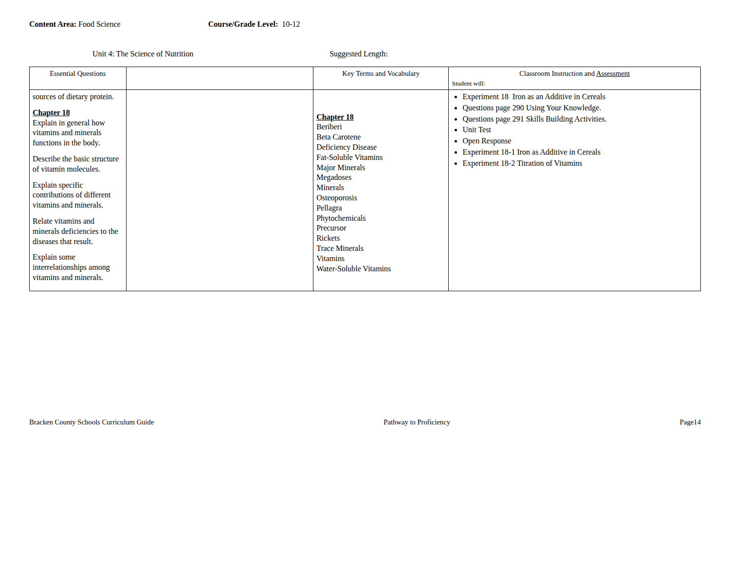Content Area: Food Science
Course/Grade Level: 10-12
Unit 4: The Science of Nutrition
Suggested Length:
| Essential Questions | | Key Terms and Vocabulary | Classroom Instruction and Assessment Student will: |
| --- | --- | --- | --- |
| sources of dietary protein. Chapter 18 Explain in general how vitamins and minerals functions in the body. Describe the basic structure of vitamin molecules. Explain specific contributions of different vitamins and minerals. Relate vitamins and minerals deficiencies to the diseases that result. Explain some interrelationships among vitamins and minerals. | | Chapter 18 Beriberi Beta Carotene Deficiency Disease Fat-Soluble Vitamins Major Minerals Megadoses Minerals Osteoporosis Pellagra Phytochemicals Precursor Rickets Trace Minerals Vitamins Water-Soluble Vitamins | Experiment 18 Iron as an Additive in Cereals Questions page 290 Using Your Knowledge. Questions page 291 Skills Building Activities. Unit Test Open Response Experiment 18-1 Iron as Additive in Cereals Experiment 18-2 Titration of Vitamins |
Bracken County Schools Curriculum Guide
Pathway to Proficiency
Page14